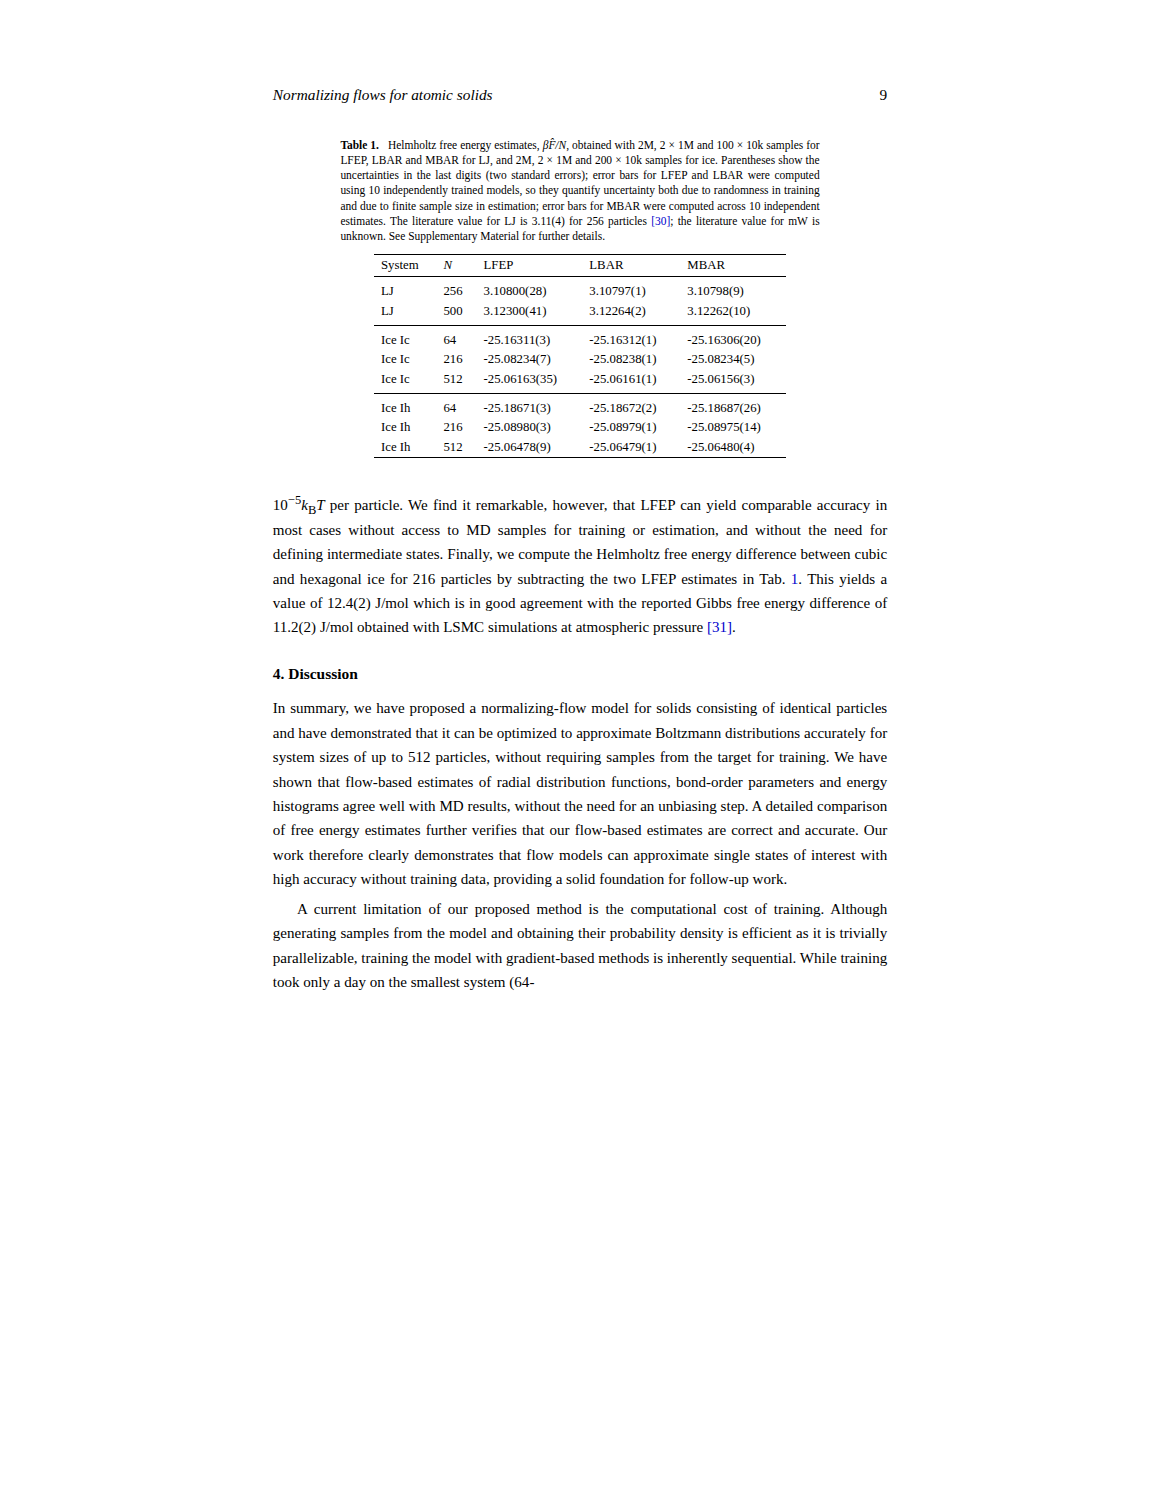Normalizing flows for atomic solids 9
Table 1. Helmholtz free energy estimates, βF̂/N, obtained with 2M, 2 × 1M and 100 × 10k samples for LFEP, LBAR and MBAR for LJ, and 2M, 2 × 1M and 200 × 10k samples for ice. Parentheses show the uncertainties in the last digits (two standard errors); error bars for LFEP and LBAR were computed using 10 independently trained models, so they quantify uncertainty both due to randomness in training and due to finite sample size in estimation; error bars for MBAR were computed across 10 independent estimates. The literature value for LJ is 3.11(4) for 256 particles [30]; the literature value for mW is unknown. See Supplementary Material for further details.
| System | N | LFEP | LBAR | MBAR |
| --- | --- | --- | --- | --- |
| LJ | 256 | 3.10800(28) | 3.10797(1) | 3.10798(9) |
| LJ | 500 | 3.12300(41) | 3.12264(2) | 3.12262(10) |
| Ice Ic | 64 | -25.16311(3) | -25.16312(1) | -25.16306(20) |
| Ice Ic | 216 | -25.08234(7) | -25.08238(1) | -25.08234(5) |
| Ice Ic | 512 | -25.06163(35) | -25.06161(1) | -25.06156(3) |
| Ice Ih | 64 | -25.18671(3) | -25.18672(2) | -25.18687(26) |
| Ice Ih | 216 | -25.08980(3) | -25.08979(1) | -25.08975(14) |
| Ice Ih | 512 | -25.06478(9) | -25.06479(1) | -25.06480(4) |
10−5kBT per particle. We find it remarkable, however, that LFEP can yield comparable accuracy in most cases without access to MD samples for training or estimation, and without the need for defining intermediate states. Finally, we compute the Helmholtz free energy difference between cubic and hexagonal ice for 216 particles by subtracting the two LFEP estimates in Tab. 1. This yields a value of 12.4(2) J/mol which is in good agreement with the reported Gibbs free energy difference of 11.2(2) J/mol obtained with LSMC simulations at atmospheric pressure [31].
4. Discussion
In summary, we have proposed a normalizing-flow model for solids consisting of identical particles and have demonstrated that it can be optimized to approximate Boltzmann distributions accurately for system sizes of up to 512 particles, without requiring samples from the target for training. We have shown that flow-based estimates of radial distribution functions, bond-order parameters and energy histograms agree well with MD results, without the need for an unbiasing step. A detailed comparison of free energy estimates further verifies that our flow-based estimates are correct and accurate. Our work therefore clearly demonstrates that flow models can approximate single states of interest with high accuracy without training data, providing a solid foundation for follow-up work.
A current limitation of our proposed method is the computational cost of training. Although generating samples from the model and obtaining their probability density is efficient as it is trivially parallelizable, training the model with gradient-based methods is inherently sequential. While training took only a day on the smallest system (64-